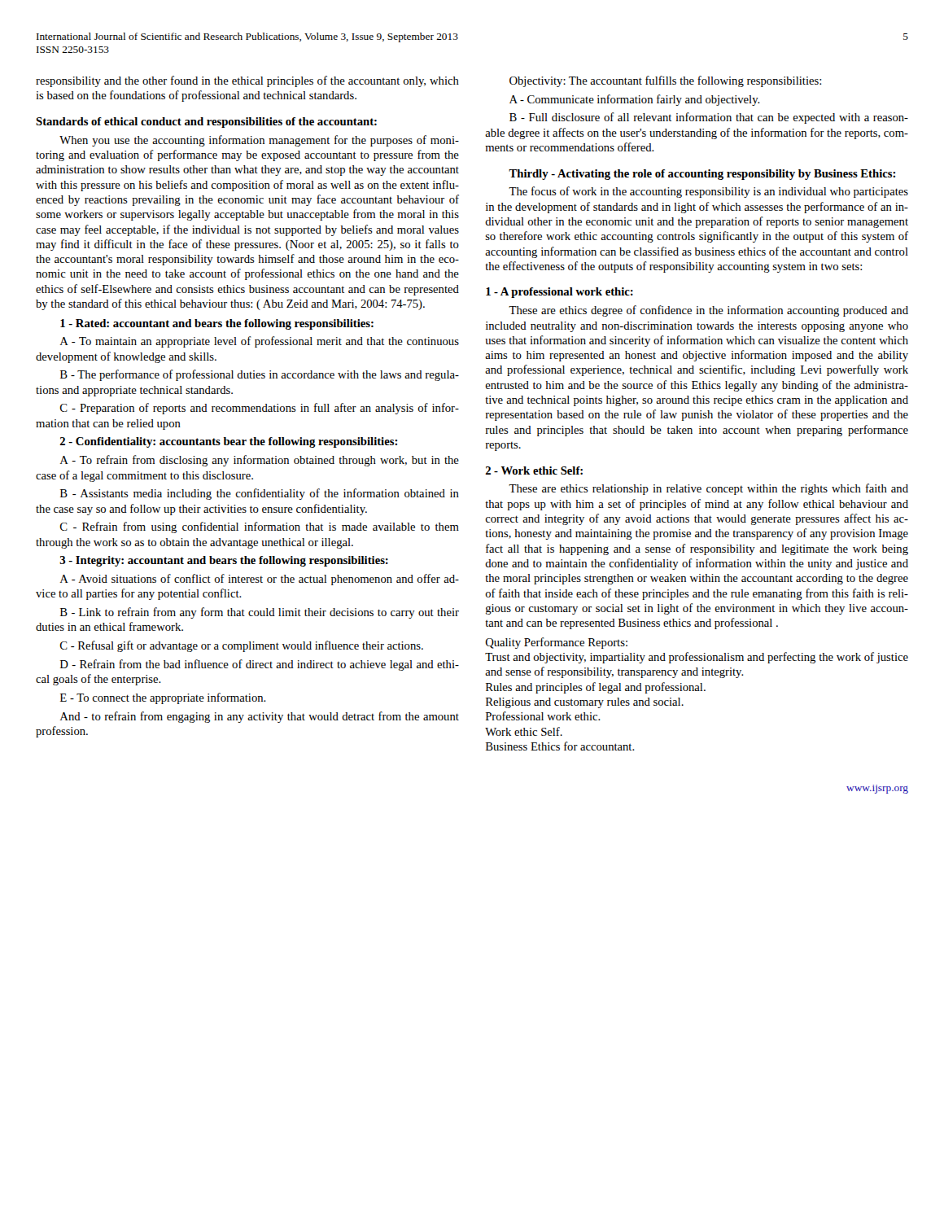International Journal of Scientific and Research Publications, Volume 3, Issue 9, September 2013
ISSN 2250-3153
5
responsibility and the other found in the ethical principles of the accountant only, which is based on the foundations of professional and technical standards.
Standards of ethical conduct and responsibilities of the accountant:
When you use the accounting information management for the purposes of monitoring and evaluation of performance may be exposed accountant to pressure from the administration to show results other than what they are, and stop the way the accountant with this pressure on his beliefs and composition of moral as well as on the extent influenced by reactions prevailing in the economic unit may face accountant behaviour of some workers or supervisors legally acceptable but unacceptable from the moral in this case may feel acceptable, if the individual is not supported by beliefs and moral values may find it difficult in the face of these pressures. (Noor et al, 2005: 25), so it falls to the accountant's moral responsibility towards himself and those around him in the economic unit in the need to take account of professional ethics on the one hand and the ethics of self-Elsewhere and consists ethics business accountant and can be represented by the standard of this ethical behaviour thus: ( Abu Zeid and Mari, 2004: 74-75).
1 - Rated: accountant and bears the following responsibilities:
A - To maintain an appropriate level of professional merit and that the continuous development of knowledge and skills.
B - The performance of professional duties in accordance with the laws and regulations and appropriate technical standards.
C - Preparation of reports and recommendations in full after an analysis of information that can be relied upon
2 - Confidentiality: accountants bear the following responsibilities:
A - To refrain from disclosing any information obtained through work, but in the case of a legal commitment to this disclosure.
B - Assistants media including the confidentiality of the information obtained in the case say so and follow up their activities to ensure confidentiality.
C - Refrain from using confidential information that is made available to them through the work so as to obtain the advantage unethical or illegal.
3 - Integrity: accountant and bears the following responsibilities:
A - Avoid situations of conflict of interest or the actual phenomenon and offer advice to all parties for any potential conflict.
B - Link to refrain from any form that could limit their decisions to carry out their duties in an ethical framework.
C - Refusal gift or advantage or a compliment would influence their actions.
D - Refrain from the bad influence of direct and indirect to achieve legal and ethical goals of the enterprise.
E - To connect the appropriate information.
And - to refrain from engaging in any activity that would detract from the amount profession.
Objectivity: The accountant fulfills the following responsibilities:
A - Communicate information fairly and objectively.
B - Full disclosure of all relevant information that can be expected with a reasonable degree it affects on the user's understanding of the information for the reports, comments or recommendations offered.
Thirdly - Activating the role of accounting responsibility by Business Ethics:
The focus of work in the accounting responsibility is an individual who participates in the development of standards and in light of which assesses the performance of an individual other in the economic unit and the preparation of reports to senior management so therefore work ethic accounting controls significantly in the output of this system of accounting information can be classified as business ethics of the accountant and control the effectiveness of the outputs of responsibility accounting system in two sets:
1 - A professional work ethic:
These are ethics degree of confidence in the information accounting produced and included neutrality and non-discrimination towards the interests opposing anyone who uses that information and sincerity of information which can visualize the content which aims to him represented an honest and objective information imposed and the ability and professional experience, technical and scientific, including Levi powerfully work entrusted to him and be the source of this Ethics legally any binding of the administrative and technical points higher, so around this recipe ethics cram in the application and representation based on the rule of law punish the violator of these properties and the rules and principles that should be taken into account when preparing performance reports.
2 - Work ethic Self:
These are ethics relationship in relative concept within the rights which faith and that pops up with him a set of principles of mind at any follow ethical behaviour and correct and integrity of any avoid actions that would generate pressures affect his actions, honesty and maintaining the promise and the transparency of any provision Image fact all that is happening and a sense of responsibility and legitimate the work being done and to maintain the confidentiality of information within the unity and justice and the moral principles strengthen or weaken within the accountant according to the degree of faith that inside each of these principles and the rule emanating from this faith is religious or customary or social set in light of the environment in which they live accountant and can be represented Business ethics and professional .
Quality Performance Reports:
Trust and objectivity, impartiality and professionalism and perfecting the work of justice and sense of responsibility, transparency and integrity.
Rules and principles of legal and professional.
Religious and customary rules and social.
Professional work ethic.
Work ethic Self.
Business Ethics for accountant.
www.ijsrp.org